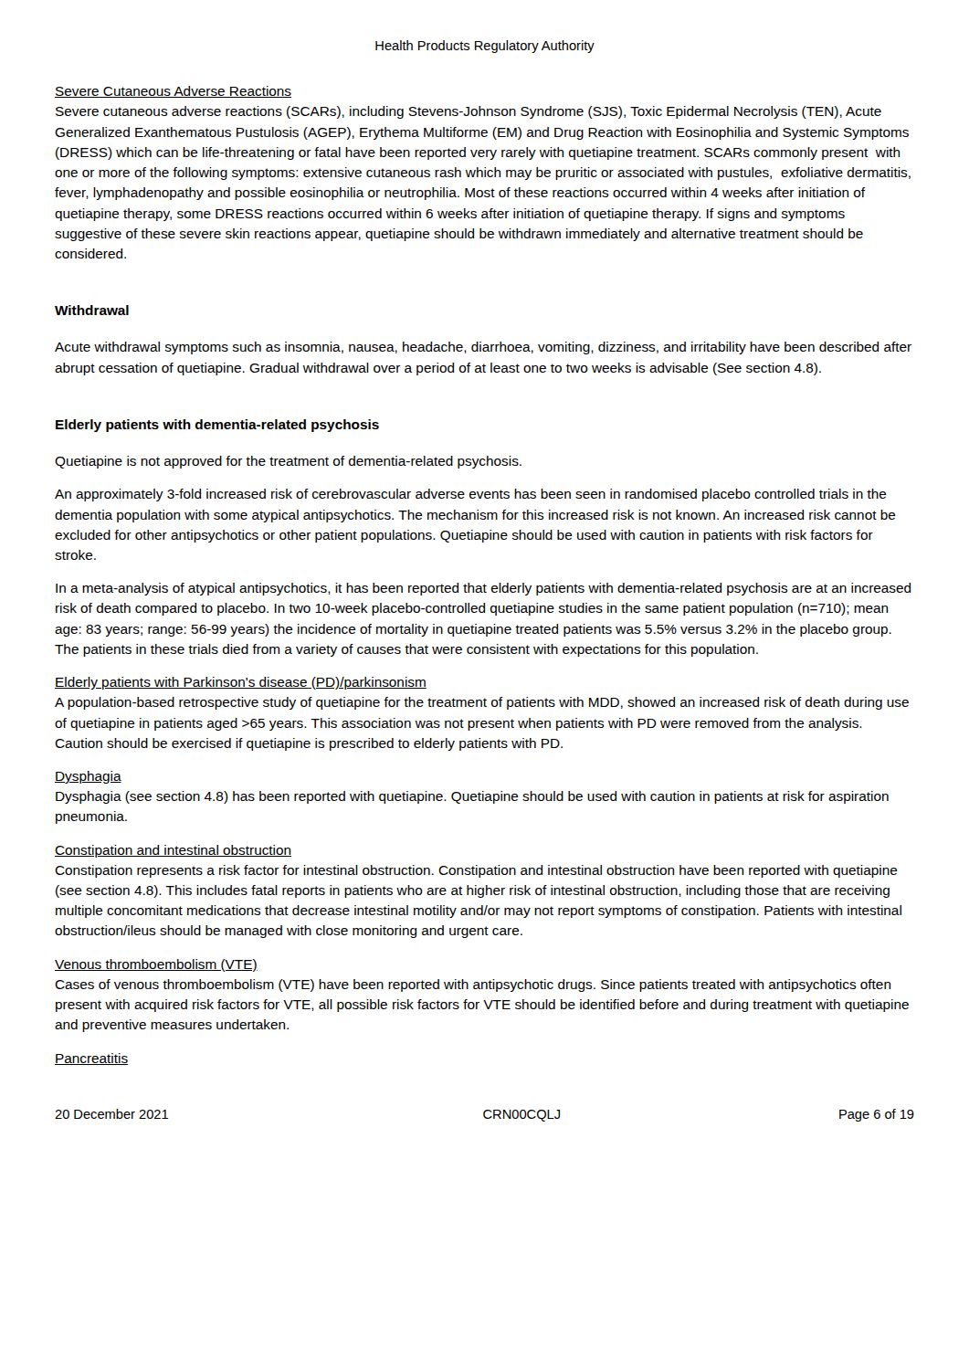Health Products Regulatory Authority
Severe Cutaneous Adverse Reactions
Severe cutaneous adverse reactions (SCARs), including Stevens-Johnson Syndrome (SJS), Toxic Epidermal Necrolysis (TEN), Acute Generalized Exanthematous Pustulosis (AGEP), Erythema Multiforme (EM) and Drug Reaction with Eosinophilia and Systemic Symptoms (DRESS) which can be life-threatening or fatal have been reported very rarely with quetiapine treatment. SCARs commonly present with one or more of the following symptoms: extensive cutaneous rash which may be pruritic or associated with pustules, exfoliative dermatitis, fever, lymphadenopathy and possible eosinophilia or neutrophilia. Most of these reactions occurred within 4 weeks after initiation of quetiapine therapy, some DRESS reactions occurred within 6 weeks after initiation of quetiapine therapy. If signs and symptoms suggestive of these severe skin reactions appear, quetiapine should be withdrawn immediately and alternative treatment should be considered.
Withdrawal
Acute withdrawal symptoms such as insomnia, nausea, headache, diarrhoea, vomiting, dizziness, and irritability have been described after abrupt cessation of quetiapine. Gradual withdrawal over a period of at least one to two weeks is advisable (See section 4.8).
Elderly patients with dementia-related psychosis
Quetiapine is not approved for the treatment of dementia-related psychosis.
An approximately 3-fold increased risk of cerebrovascular adverse events has been seen in randomised placebo controlled trials in the dementia population with some atypical antipsychotics. The mechanism for this increased risk is not known. An increased risk cannot be excluded for other antipsychotics or other patient populations. Quetiapine should be used with caution in patients with risk factors for stroke.
In a meta-analysis of atypical antipsychotics, it has been reported that elderly patients with dementia-related psychosis are at an increased risk of death compared to placebo. In two 10-week placebo-controlled quetiapine studies in the same patient population (n=710); mean age: 83 years; range: 56-99 years) the incidence of mortality in quetiapine treated patients was 5.5% versus 3.2% in the placebo group. The patients in these trials died from a variety of causes that were consistent with expectations for this population.
Elderly patients with Parkinson's disease (PD)/parkinsonism
A population-based retrospective study of quetiapine for the treatment of patients with MDD, showed an increased risk of death during use of quetiapine in patients aged >65 years. This association was not present when patients with PD were removed from the analysis. Caution should be exercised if quetiapine is prescribed to elderly patients with PD.
Dysphagia
Dysphagia (see section 4.8) has been reported with quetiapine. Quetiapine should be used with caution in patients at risk for aspiration pneumonia.
Constipation and intestinal obstruction
Constipation represents a risk factor for intestinal obstruction. Constipation and intestinal obstruction have been reported with quetiapine (see section 4.8). This includes fatal reports in patients who are at higher risk of intestinal obstruction, including those that are receiving multiple concomitant medications that decrease intestinal motility and/or may not report symptoms of constipation. Patients with intestinal obstruction/ileus should be managed with close monitoring and urgent care.
Venous thromboembolism (VTE)
Cases of venous thromboembolism (VTE) have been reported with antipsychotic drugs. Since patients treated with antipsychotics often present with acquired risk factors for VTE, all possible risk factors for VTE should be identified before and during treatment with quetiapine and preventive measures undertaken.
Pancreatitis
20 December 2021 CRN00CQLJ Page 6 of 19